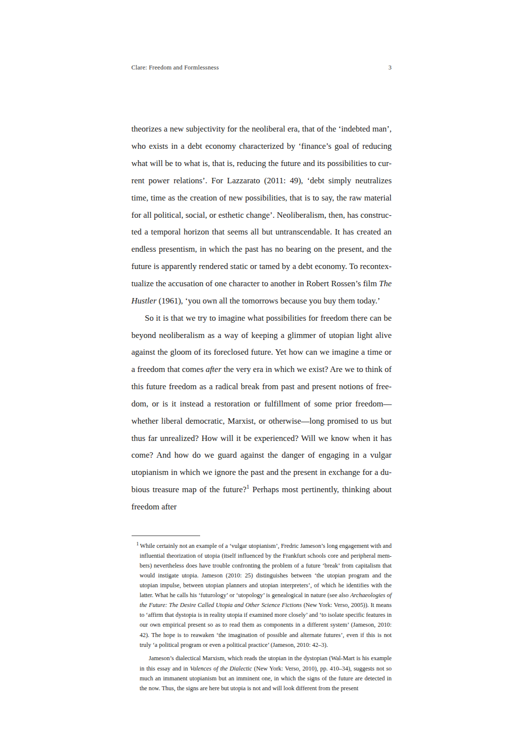Clare: Freedom and Formlessness 3
theorizes a new subjectivity for the neoliberal era, that of the ‘indebted man’, who exists in a debt economy characterized by ‘finance’s goal of reducing what will be to what is, that is, reducing the future and its possibilities to current power relations’. For Lazzarato (2011: 49), ‘debt simply neutralizes time, time as the creation of new possibilities, that is to say, the raw material for all political, social, or esthetic change’. Neoliberalism, then, has constructed a temporal horizon that seems all but untranscendable. It has created an endless presentism, in which the past has no bearing on the present, and the future is apparently rendered static or tamed by a debt economy. To recontextualize the accusation of one character to another in Robert Rossen’s film The Hustler (1961), ‘you own all the tomorrows because you buy them today.’
So it is that we try to imagine what possibilities for freedom there can be beyond neoliberalism as a way of keeping a glimmer of utopian light alive against the gloom of its foreclosed future. Yet how can we imagine a time or a freedom that comes after the very era in which we exist? Are we to think of this future freedom as a radical break from past and present notions of freedom, or is it instead a restoration or fulfillment of some prior freedom—whether liberal democratic, Marxist, or otherwise—long promised to us but thus far unrealized? How will it be experienced? Will we know when it has come? And how do we guard against the danger of engaging in a vulgar utopianism in which we ignore the past and the present in exchange for a dubious treasure map of the future?1 Perhaps most pertinently, thinking about freedom after
1 While certainly not an example of a ‘vulgar utopianism’, Fredric Jameson’s long engagement with and influential theorization of utopia (itself influenced by the Frankfurt schools core and peripheral members) nevertheless does have trouble confronting the problem of a future ‘break’ from capitalism that would instigate utopia. Jameson (2010: 25) distinguishes between ‘the utopian program and the utopian impulse, between utopian planners and utopian interpreters’, of which he identifies with the latter. What he calls his ‘futurology’ or ‘utopology’ is genealogical in nature (see also Archaeologies of the Future: The Desire Called Utopia and Other Science Fictions (New York: Verso, 2005)). It means to ‘affirm that dystopia is in reality utopia if examined more closely’ and ‘to isolate specific features in our own empirical present so as to read them as components in a different system’ (Jameson, 2010: 42). The hope is to reawaken ‘the imagination of possible and alternate futures’, even if this is not truly ‘a political program or even a political practice’ (Jameson, 2010: 42–3).
Jameson’s dialectical Marxism, which reads the utopian in the dystopian (Wal-Mart is his example in this essay and in Valences of the Dialectic (New York: Verso, 2010), pp. 410–34), suggests not so much an immanent utopianism but an imminent one, in which the signs of the future are detected in the now. Thus, the signs are here but utopia is not and will look different from the present